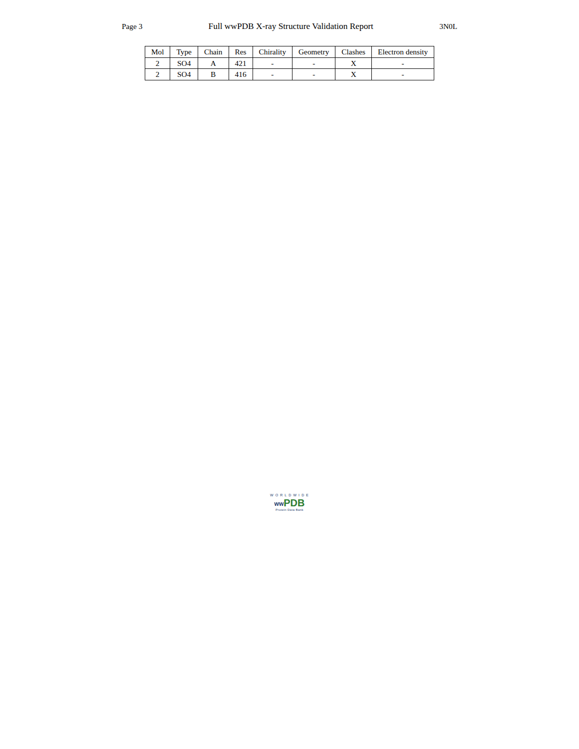Page 3
Full wwPDB X-ray Structure Validation Report
3N0L
| Mol | Type | Chain | Res | Chirality | Geometry | Clashes | Electron density |
| --- | --- | --- | --- | --- | --- | --- | --- |
| 2 | SO4 | A | 421 | - | - | X | - |
| 2 | SO4 | B | 416 | - | - | X | - |
W O R L D W I D E
ww PDB
Protein Data Bank